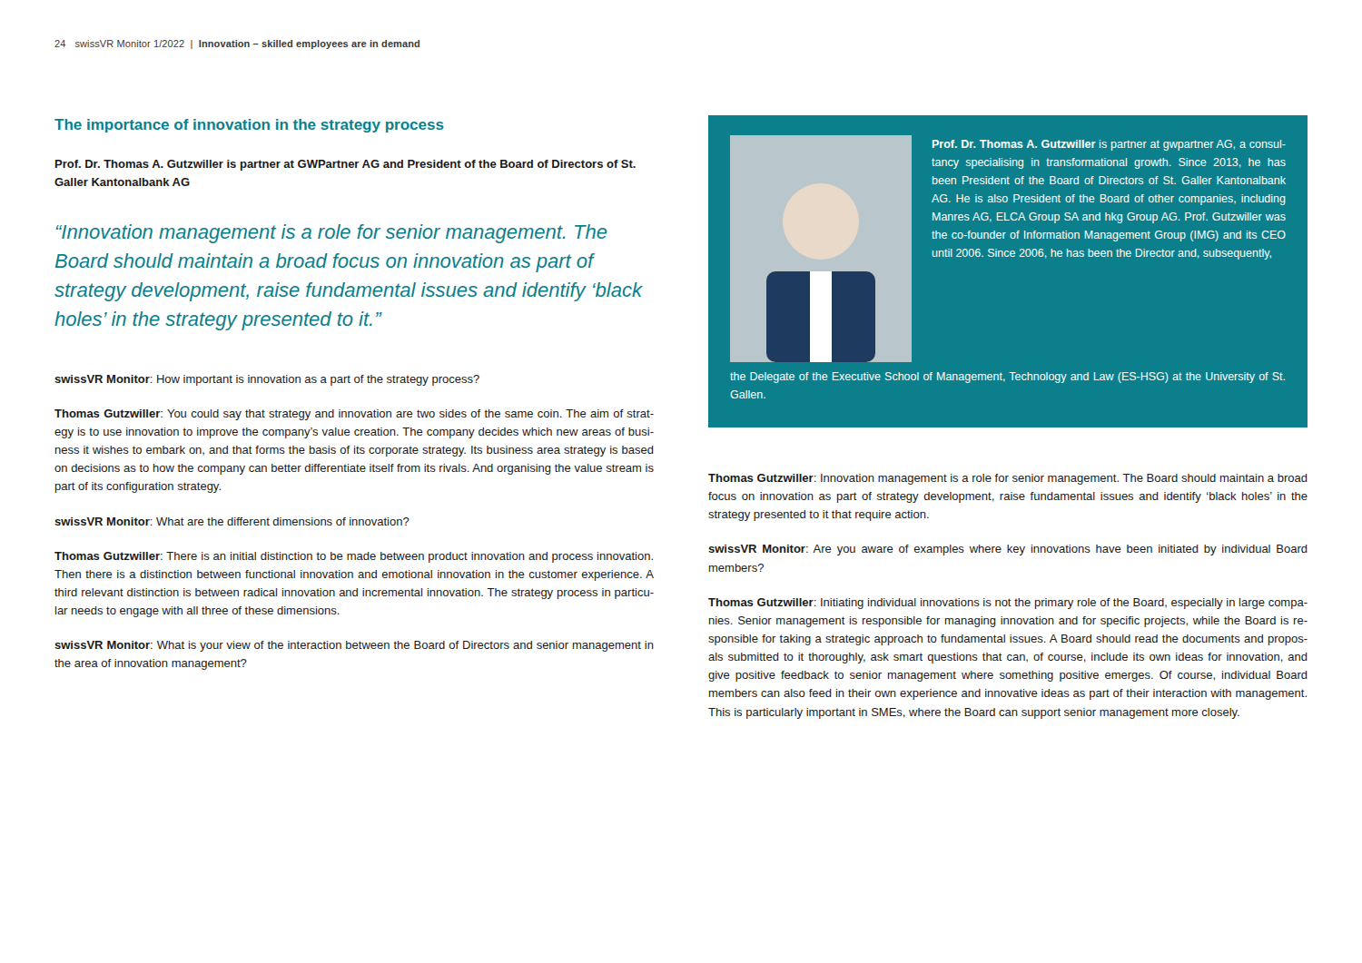24swissVR Monitor 1/2022 | Innovation – skilled employees are in demand
The importance of innovation in the strategy process
Prof. Dr. Thomas A. Gutzwiller is partner at GWPartner AG and President of the Board of Directors of St. Galler Kantonalbank AG
“Innovation management is a role for senior management. The Board should maintain a broad focus on innovation as part of strategy development, raise fundamental issues and identify ‘black holes’ in the strategy presented to it.”
swissVR Monitor: How important is innovation as a part of the strategy process?
Thomas Gutzwiller: You could say that strategy and innovation are two sides of the same coin. The aim of strategy is to use innovation to improve the company’s value creation. The company decides which new areas of business it wishes to embark on, and that forms the basis of its corporate strategy. Its business area strategy is based on decisions as to how the company can better differentiate itself from its rivals. And organising the value stream is part of its configuration strategy.
swissVR Monitor: What are the different dimensions of innovation?
Thomas Gutzwiller: There is an initial distinction to be made between product innovation and process innovation. Then there is a distinction between functional innovation and emotional innovation in the customer experience. A third relevant distinction is between radical innovation and incremental innovation. The strategy process in particular needs to engage with all three of these dimensions.
swissVR Monitor: What is your view of the interaction between the Board of Directors and senior management in the area of innovation management?
Prof. Dr. Thomas A. Gutzwiller is partner at gwpartner AG, a consultancy specialising in transformational growth. Since 2013, he has been President of the Board of Directors of St. Galler Kantonalbank AG. He is also President of the Board of other companies, including Manres AG, ELCA Group SA and hkg Group AG. Prof. Gutzwiller was the co-founder of Information Management Group (IMG) and its CEO until 2006. Since 2006, he has been the Director and, subsequently,
the Delegate of the Executive School of Management, Technology and Law (ES-HSG) at the University of St. Gallen.
Thomas Gutzwiller: Innovation management is a role for senior management. The Board should maintain a broad focus on innovation as part of strategy development, raise fundamental issues and identify ‘black holes’ in the strategy presented to it that require action.
swissVR Monitor: Are you aware of examples where key innovations have been initiated by individual Board members?
Thomas Gutzwiller: Initiating individual innovations is not the primary role of the Board, especially in large companies. Senior management is responsible for managing innovation and for specific projects, while the Board is responsible for taking a strategic approach to fundamental issues. A Board should read the documents and proposals submitted to it thoroughly, ask smart questions that can, of course, include its own ideas for innovation, and give positive feedback to senior management where something positive emerges. Of course, individual Board members can also feed in their own experience and innovative ideas as part of their interaction with management. This is particularly important in SMEs, where the Board can support senior management more closely.